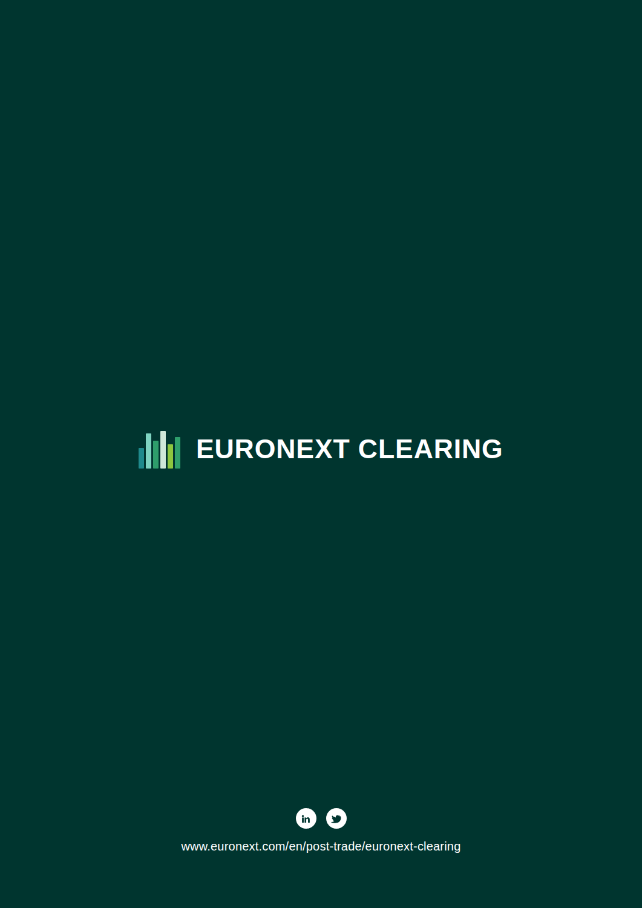EURONEXT CLEARING
www.euronext.com/en/post-trade/euronext-clearing